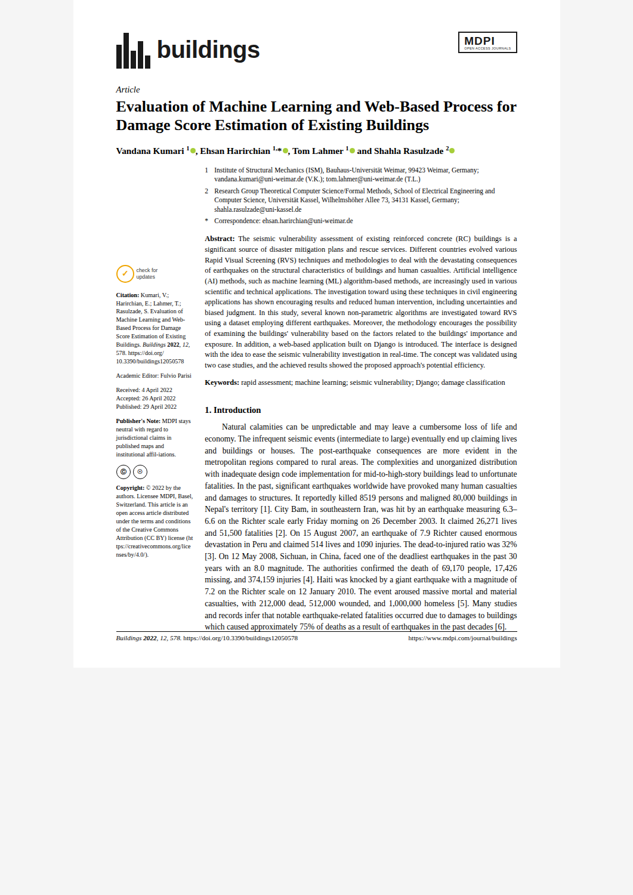buildings
MDPIOPEN ACCESS JOURNALS
Article
Evaluation of Machine Learning and Web-Based Process for
Damage Score Estimation of Existing Buildings
Vandana Kumari 1 , Ehsan Harirchian 1,* , Tom Lahmer 1 and Shahla Rasulzade 2
1 Institute of Structural Mechanics (ISM), Bauhaus-Universität Weimar, 99423 Weimar, Germany;
vandana.kumari@uni-weimar.de (V.K.); tom.lahmer@uni-weimar.de (T.L.)
2 Research Group Theoretical Computer Science/Formal Methods, School of Electrical Engineering and Computer Science, Universität Kassel, Wilhelmshöher Allee 73, 34131 Kassel, Germany;
shahla.rasulzade@uni-kassel.de
*Correspondence: ehsan.harirchian@uni-weimar.de
Abstract: The seismic vulnerability assessment of existing reinforced concrete (RC) buildings is a significant source of disaster mitigation plans and rescue services. Different countries evolved various Rapid Visual Screening (RVS) techniques and methodologies to deal with the devastating consequences of earthquakes on the structural characteristics of buildings and human casualties. Artificial intelligence (AI) methods, such as machine learning (ML) algorithm-based methods, are increasingly used in various scientific and technical applications. The investigation toward using these techniques in civil engineering applications has shown encouraging results and reduced human intervention, including uncertainties and biased judgment. In this study, several known non-parametric algorithms are investigated toward RVS using a dataset employing different earthquakes. Moreover, the methodology encourages the possibility of examining the buildings' vulnerability based on the factors related to the buildings' importance and exposure. In addition, a web-based application built on Django is introduced. The interface is designed with the idea to ease the seismic vulnerability investigation in real-time. The concept was validated using two case studies, and the achieved results showed the proposed approach's potential efficiency.
Keywords: rapid assessment; machine learning; seismic vulnerability; Django; damage classification
✓
check for
updates
Citation: Kumari, V.; Harirchian, E.; Lahmer, T.; Rasulzade, S. Evaluation of Machine Learning and Web-Based Process for Damage Score Estimation of Existing Buildings. Buildings 2022, 12, 578. https://doi.org/ 10.3390/buildings12050578
Academic Editor: Fulvio Parisi
Received: 4 April 2022 Accepted: 26 April 2022 Published: 29 April 2022
Publisher's Note: MDPI stays neutral with regard to jurisdictional claims in published maps and institutional affil-iations.
Ⓒ
☉
Copyright: © 2022 by the authors. Licensee MDPI, Basel, Switzerland. This article is an open access article distributed under the terms and conditions of the Creative Commons Attribution (CC BY) license (https://creativecommons.org/licenses/by/4.0/).
1. Introduction
Natural calamities can be unpredictable and may leave a cumbersome loss of life and economy. The infrequent seismic events (intermediate to large) eventually end up claiming lives and buildings or houses. The post-earthquake consequences are more evident in the metropolitan regions compared to rural areas. The complexities and unorganized distribution with inadequate design code implementation for mid-to-high-story buildings lead to unfortunate fatalities. In the past, significant earthquakes worldwide have provoked many human casualties and damages to structures. It reportedly killed 8519 persons and maligned 80,000 buildings in Nepal's territory [1]. City Bam, in southeastern Iran, was hit by an earthquake measuring 6.3–6.6 on the Richter scale early Friday morning on 26 December 2003. It claimed 26,271 lives and 51,500 fatalities [2]. On 15 August 2007, an earthquake of 7.9 Richter caused enormous devastation in Peru and claimed 514 lives and 1090 injuries. The dead-to-injured ratio was 32% [3]. On 12 May 2008, Sichuan, in China, faced one of the deadliest earthquakes in the past 30 years with an 8.0 magnitude. The authorities confirmed the death of 69,170 people, 17,426 missing, and 374,159 injuries [4]. Haiti was knocked by a giant earthquake with a magnitude of 7.2 on the Richter scale on 12 January 2010. The event aroused massive mortal and material casualties, with 212,000 dead, 512,000 wounded, and 1,000,000 homeless [5]. Many studies and records infer that notable earthquake-related fatalities occurred due to damages to buildings which caused approximately 75% of deaths as a result of earthquakes in the past decades [6].
Buildings 2022, 12, 578. https://doi.org/10.3390/buildings12050578
https://www.mdpi.com/journal/buildings